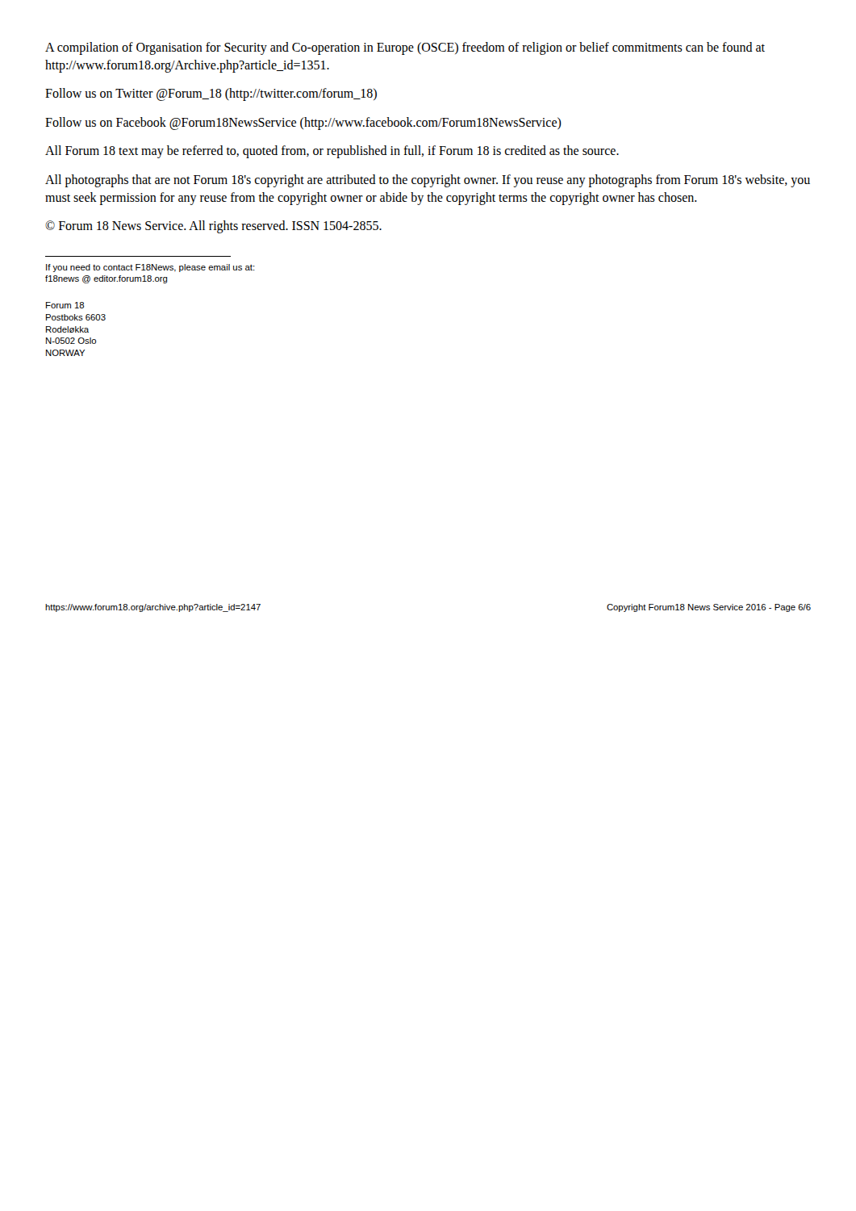A compilation of Organisation for Security and Co-operation in Europe (OSCE) freedom of religion or belief commitments can be found at http://www.forum18.org/Archive.php?article_id=1351.
Follow us on Twitter @Forum_18 (http://twitter.com/forum_18)
Follow us on Facebook @Forum18NewsService (http://www.facebook.com/Forum18NewsService)
All Forum 18 text may be referred to, quoted from, or republished in full, if Forum 18 is credited as the source.
All photographs that are not Forum 18's copyright are attributed to the copyright owner. If you reuse any photographs from Forum 18's website, you must seek permission for any reuse from the copyright owner or abide by the copyright terms the copyright owner has chosen.
© Forum 18 News Service. All rights reserved. ISSN 1504-2855.
If you need to contact F18News, please email us at:
f18news @ editor.forum18.org
Forum 18
Postboks 6603
Rodeløkka
N-0502 Oslo
NORWAY
https://www.forum18.org/archive.php?article_id=2147 Copyright Forum18 News Service 2016 - Page 6/6